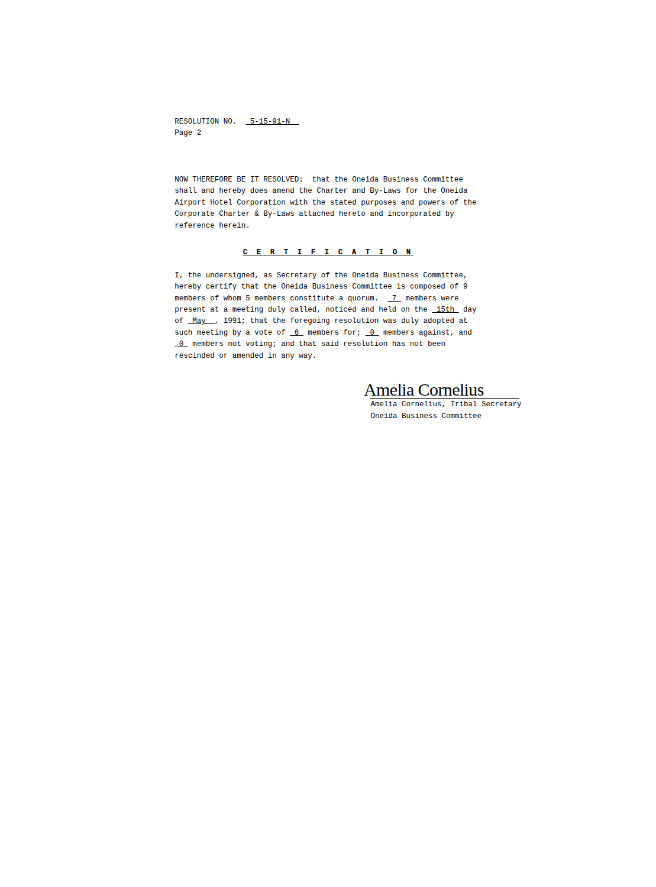RESOLUTION NO. 5-15-91-N
Page 2
NOW THEREFORE BE IT RESOLVED: that the Oneida Business Committee shall and hereby does amend the Charter and By-Laws for the Oneida Airport Hotel Corporation with the stated purposes and powers of the Corporate Charter & By-Laws attached hereto and incorporated by reference herein.
C E R T I F I C A T I O N
I, the undersigned, as Secretary of the Oneida Business Committee, hereby certify that the Oneida Business Committee is composed of 9 members of whom 5 members constitute a quorum. 7 members were present at a meeting duly called, noticed and held on the 15th day of May , 1991; that the foregoing resolution was duly adopted at such meeting by a vote of 6 members for; 0 members against, and 0 members not voting; and that said resolution has not been rescinded or amended in any way.
Amelia Cornelius
Amelia Cornelius, Tribal Secretary
Oneida Business Committee